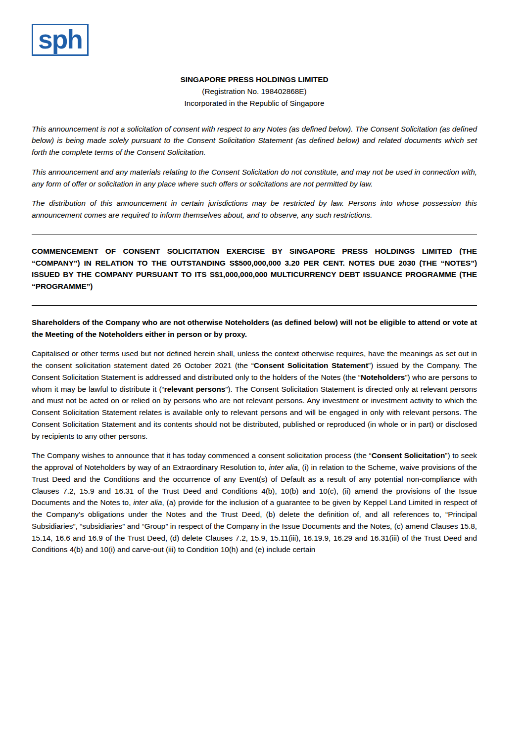sph
Singapore Press Holdings Limited
(Registration No. 198402868E)
Incorporated in the Republic of Singapore
This announcement is not a solicitation of consent with respect to any Notes (as defined below). The Consent Solicitation (as defined below) is being made solely pursuant to the Consent Solicitation Statement (as defined below) and related documents which set forth the complete terms of the Consent Solicitation.
This announcement and any materials relating to the Consent Solicitation do not constitute, and may not be used in connection with, any form of offer or solicitation in any place where such offers or solicitations are not permitted by law.
The distribution of this announcement in certain jurisdictions may be restricted by law. Persons into whose possession this announcement comes are required to inform themselves about, and to observe, any such restrictions.
Commencement of consent solicitation exercise by Singapore Press Holdings Limited (the “Company”) in relation to the outstanding S$500,000,000 3.20 per cent. Notes due 2030 (the “Notes”) issued by the Company pursuant to its S$1,000,000,000 Multicurrency Debt Issuance Programme (the “Programme”)
Shareholders of the Company who are not otherwise Noteholders (as defined below) will not be eligible to attend or vote at the Meeting of the Noteholders either in person or by proxy.
Capitalised or other terms used but not defined herein shall, unless the context otherwise requires, have the meanings as set out in the consent solicitation statement dated 26 October 2021 (the “Consent Solicitation Statement”) issued by the Company. The Consent Solicitation Statement is addressed and distributed only to the holders of the Notes (the “Noteholders”) who are persons to whom it may be lawful to distribute it (“relevant persons”). The Consent Solicitation Statement is directed only at relevant persons and must not be acted on or relied on by persons who are not relevant persons. Any investment or investment activity to which the Consent Solicitation Statement relates is available only to relevant persons and will be engaged in only with relevant persons. The Consent Solicitation Statement and its contents should not be distributed, published or reproduced (in whole or in part) or disclosed by recipients to any other persons.
The Company wishes to announce that it has today commenced a consent solicitation process (the “Consent Solicitation”) to seek the approval of Noteholders by way of an Extraordinary Resolution to, inter alia, (i) in relation to the Scheme, waive provisions of the Trust Deed and the Conditions and the occurrence of any Event(s) of Default as a result of any potential non-compliance with Clauses 7.2, 15.9 and 16.31 of the Trust Deed and Conditions 4(b), 10(b) and 10(c), (ii) amend the provisions of the Issue Documents and the Notes to, inter alia, (a) provide for the inclusion of a guarantee to be given by Keppel Land Limited in respect of the Company’s obligations under the Notes and the Trust Deed, (b) delete the definition of, and all references to, “Principal Subsidiaries”, “subsidiaries” and “Group” in respect of the Company in the Issue Documents and the Notes, (c) amend Clauses 15.8, 15.14, 16.6 and 16.9 of the Trust Deed, (d) delete Clauses 7.2, 15.9, 15.11(iii), 16.19.9, 16.29 and 16.31(iii) of the Trust Deed and Conditions 4(b) and 10(i) and carve-out (iii) to Condition 10(h) and (e) include certain